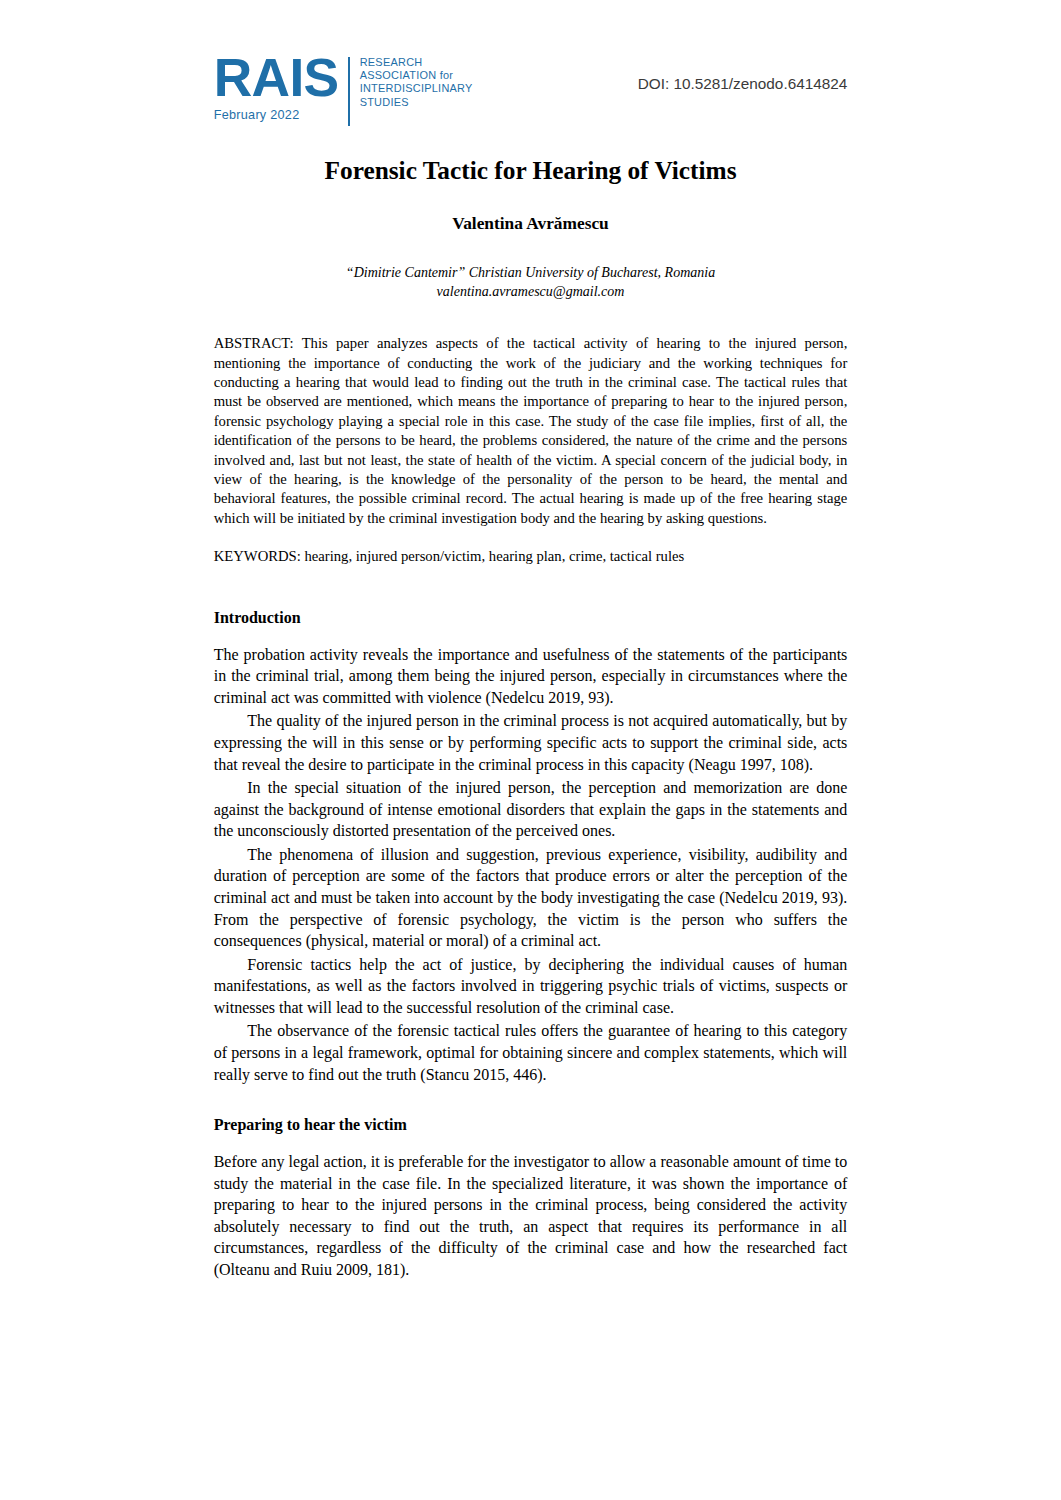RAIS
February 2022
RESEARCH
ASSOCIATION for
INTERDISCIPLINARY
STUDIES
DOI: 10.5281/zenodo.6414824
Forensic Tactic for Hearing of Victims
Valentina Avrămescu
“Dimitrie Cantemir” Christian University of Bucharest, Romania
valentina.avramescu@gmail.com
ABSTRACT: This paper analyzes aspects of the tactical activity of hearing to the injured person, mentioning the importance of conducting the work of the judiciary and the working techniques for conducting a hearing that would lead to finding out the truth in the criminal case. The tactical rules that must be observed are mentioned, which means the importance of preparing to hear to the injured person, forensic psychology playing a special role in this case. The study of the case file implies, first of all, the identification of the persons to be heard, the problems considered, the nature of the crime and the persons involved and, last but not least, the state of health of the victim. A special concern of the judicial body, in view of the hearing, is the knowledge of the personality of the person to be heard, the mental and behavioral features, the possible criminal record. The actual hearing is made up of the free hearing stage which will be initiated by the criminal investigation body and the hearing by asking questions.
KEYWORDS: hearing, injured person/victim, hearing plan, crime, tactical rules
Introduction
The probation activity reveals the importance and usefulness of the statements of the participants in the criminal trial, among them being the injured person, especially in circumstances where the criminal act was committed with violence (Nedelcu 2019, 93).
The quality of the injured person in the criminal process is not acquired automatically, but by expressing the will in this sense or by performing specific acts to support the criminal side, acts that reveal the desire to participate in the criminal process in this capacity (Neagu 1997, 108).
In the special situation of the injured person, the perception and memorization are done against the background of intense emotional disorders that explain the gaps in the statements and the unconsciously distorted presentation of the perceived ones.
The phenomena of illusion and suggestion, previous experience, visibility, audibility and duration of perception are some of the factors that produce errors or alter the perception of the criminal act and must be taken into account by the body investigating the case (Nedelcu 2019, 93). From the perspective of forensic psychology, the victim is the person who suffers the consequences (physical, material or moral) of a criminal act.
Forensic tactics help the act of justice, by deciphering the individual causes of human manifestations, as well as the factors involved in triggering psychic trials of victims, suspects or witnesses that will lead to the successful resolution of the criminal case.
The observance of the forensic tactical rules offers the guarantee of hearing to this category of persons in a legal framework, optimal for obtaining sincere and complex statements, which will really serve to find out the truth (Stancu 2015, 446).
Preparing to hear the victim
Before any legal action, it is preferable for the investigator to allow a reasonable amount of time to study the material in the case file. In the specialized literature, it was shown the importance of preparing to hear to the injured persons in the criminal process, being considered the activity absolutely necessary to find out the truth, an aspect that requires its performance in all circumstances, regardless of the difficulty of the criminal case and how the researched fact (Olteanu and Ruiu 2009, 181).